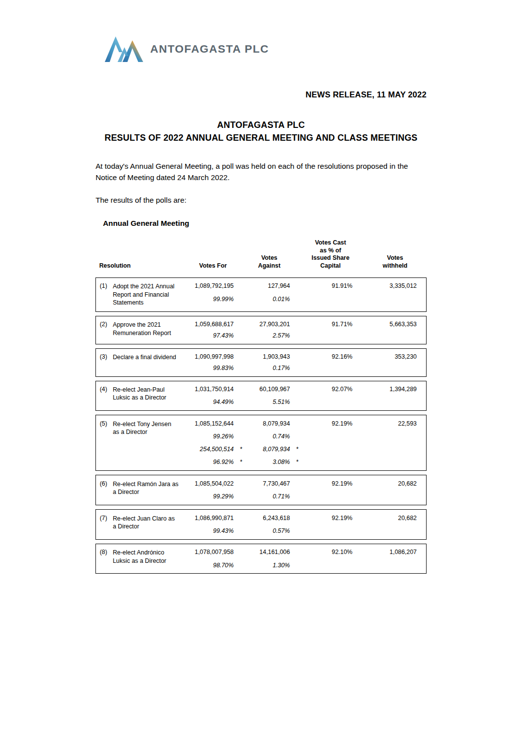ANTOFAGASTA PLC
NEWS RELEASE, 11 MAY 2022
ANTOFAGASTA PLC RESULTS OF 2022 ANNUAL GENERAL MEETING AND CLASS MEETINGS
At today's Annual General Meeting, a poll was held on each of the resolutions proposed in the Notice of Meeting dated 24 March 2022.
The results of the polls are:
Annual General Meeting
| Resolution | Votes For | Votes Against | Votes Cast as % of Issued Share Capital | Votes withheld |
| --- | --- | --- | --- | --- |
| (1) Adopt the 2021 Annual Report and Financial Statements | 1,089,792,195 99.99% | 127,964 0.01% | 91.91% | 3,335,012 |
| (2) Approve the 2021 Remuneration Report | 1,059,688,617 97.43% | 27,903,201 2.57% | 91.71% | 5,663,353 |
| (3) Declare a final dividend | 1,090,997,998 99.83% | 1,903,943 0.17% | 92.16% | 353,230 |
| (4) Re-elect Jean-Paul Luksic as a Director | 1,031,750,914 94.49% | 60,109,967 5.51% | 92.07% | 1,394,289 |
| (5) Re-elect Tony Jensen as a Director | 1,085,152,644 99.26% 254,500,514 * 96.92% * | 8,079,934 0.74% 8,079,934 * 3.08% * | 92.19% | 22,593 |
| (6) Re-elect Ramón Jara as a Director | 1,085,504,022 99.29% | 7,730,467 0.71% | 92.19% | 20,682 |
| (7) Re-elect Juan Claro as a Director | 1,086,990,871 99.43% | 6,243,618 0.57% | 92.19% | 20,682 |
| (8) Re-elect Andrónico Luksic as a Director | 1,078,007,958 98.70% | 14,161,006 1.30% | 92.10% | 1,086,207 |